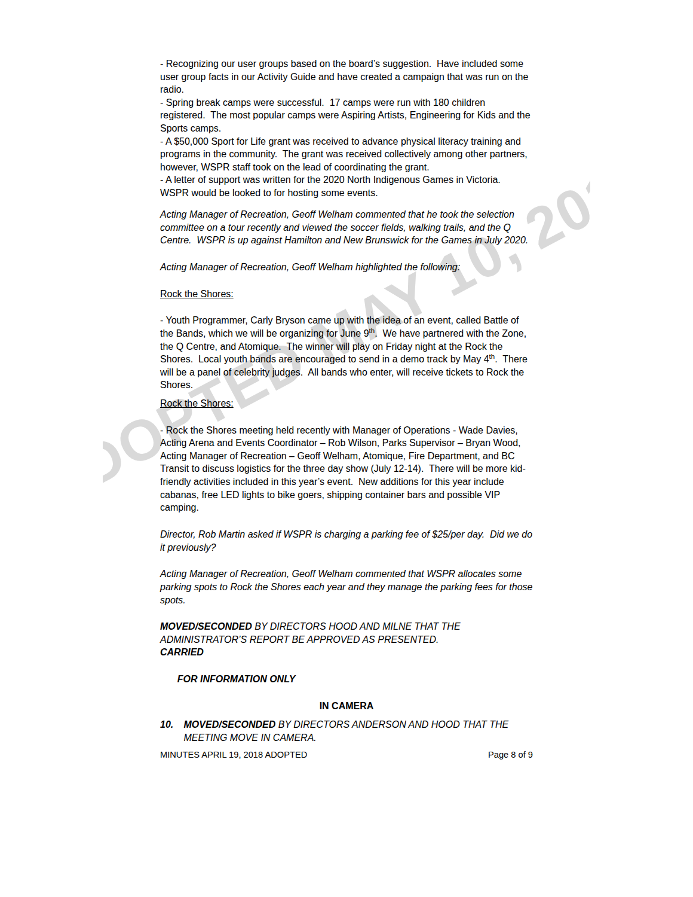ADOPTED MAY 10, 2018
- Recognizing our user groups based on the board’s suggestion. Have included some user group facts in our Activity Guide and have created a campaign that was run on the radio.
- Spring break camps were successful. 17 camps were run with 180 children registered. The most popular camps were Aspiring Artists, Engineering for Kids and the Sports camps.
- A $50,000 Sport for Life grant was received to advance physical literacy training and programs in the community. The grant was received collectively among other partners, however, WSPR staff took on the lead of coordinating the grant.
- A letter of support was written for the 2020 North Indigenous Games in Victoria. WSPR would be looked to for hosting some events.
Acting Manager of Recreation, Geoff Welham commented that he took the selection committee on a tour recently and viewed the soccer fields, walking trails, and the Q Centre. WSPR is up against Hamilton and New Brunswick for the Games in July 2020.
Acting Manager of Recreation, Geoff Welham highlighted the following:
Rock the Shores:
- Youth Programmer, Carly Bryson came up with the idea of an event, called Battle of the Bands, which we will be organizing for June 9th. We have partnered with the Zone, the Q Centre, and Atomique. The winner will play on Friday night at the Rock the Shores. Local youth bands are encouraged to send in a demo track by May 4th. There will be a panel of celebrity judges. All bands who enter, will receive tickets to Rock the Shores.
Rock the Shores:
- Rock the Shores meeting held recently with Manager of Operations - Wade Davies, Acting Arena and Events Coordinator – Rob Wilson, Parks Supervisor – Bryan Wood, Acting Manager of Recreation – Geoff Welham, Atomique, Fire Department, and BC Transit to discuss logistics for the three day show (July 12-14). There will be more kid-friendly activities included in this year’s event. New additions for this year include cabanas, free LED lights to bike goers, shipping container bars and possible VIP camping.
Director, Rob Martin asked if WSPR is charging a parking fee of $25/per day. Did we do it previously?
Acting Manager of Recreation, Geoff Welham commented that WSPR allocates some parking spots to Rock the Shores each year and they manage the parking fees for those spots.
MOVED/SECONDED BY DIRECTORS HOOD AND MILNE THAT THE ADMINISTRATOR’S REPORT BE APPROVED AS PRESENTED.
CARRIED
FOR INFORMATION ONLY
IN CAMERA
10.
MOVED/SECONDED BY DIRECTORS ANDERSON AND HOOD THAT THE MEETING MOVE IN CAMERA.
MINUTES APRIL 19, 2018 ADOPTED
Page 8 of 9